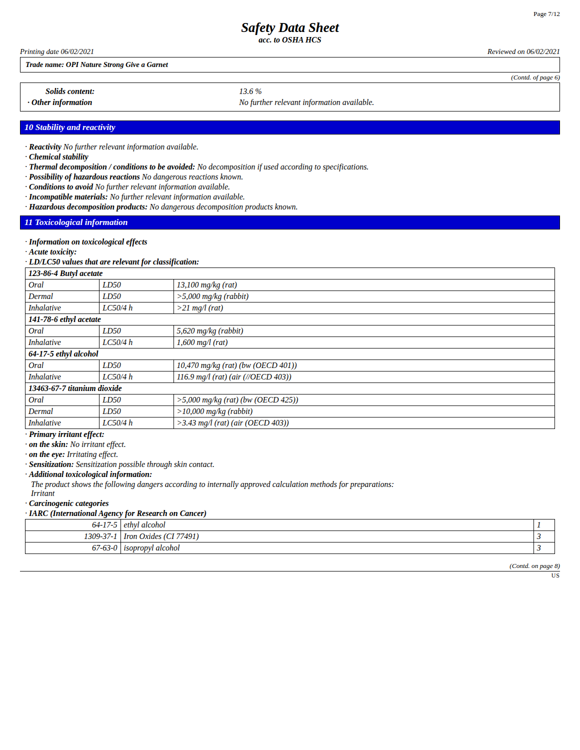Page 7/12
Safety Data Sheet
acc. to OSHA HCS
Printing date 06/02/2021 Reviewed on 06/02/2021
Trade name: OPI Nature Strong Give a Garnet
(Contd. of page 6)
| Solids content: | 13.6 % |
| · Other information | No further relevant information available. |
10 Stability and reactivity
· Reactivity No further relevant information available.
· Chemical stability
· Thermal decomposition / conditions to be avoided: No decomposition if used according to specifications.
· Possibility of hazardous reactions No dangerous reactions known.
· Conditions to avoid No further relevant information available.
· Incompatible materials: No further relevant information available.
· Hazardous decomposition products: No dangerous decomposition products known.
11 Toxicological information
· Information on toxicological effects
· Acute toxicity:
· LD/LC50 values that are relevant for classification:
| 123-86-4 Butyl acetate |
| Oral | LD50 | 13,100 mg/kg (rat) |
| Dermal | LD50 | >5,000 mg/kg (rabbit) |
| Inhalative | LC50/4 h | >21 mg/l (rat) |
| 141-78-6 ethyl acetate |
| Oral | LD50 | 5,620 mg/kg (rabbit) |
| Inhalative | LC50/4 h | 1,600 mg/l (rat) |
| 64-17-5 ethyl alcohol |
| Oral | LD50 | 10,470 mg/kg (rat) (bw (OECD 401)) |
| Inhalative | LC50/4 h | 116.9 mg/l (rat) (air (//OECD 403)) |
| 13463-67-7 titanium dioxide |
| Oral | LD50 | >5,000 mg/kg (rat) (bw (OECD 425)) |
| Dermal | LD50 | >10,000 mg/kg (rabbit) |
| Inhalative | LC50/4 h | >3.43 mg/l (rat) (air (OECD 403)) |
· Primary irritant effect:
· on the skin: No irritant effect.
· on the eye: Irritating effect.
· Sensitization: Sensitization possible through skin contact.
· Additional toxicological information:
The product shows the following dangers according to internally approved calculation methods for preparations:
Irritant
· Carcinogenic categories
· IARC (International Agency for Research on Cancer)
| 64-17-5 | ethyl alcohol | 1 |
| 1309-37-1 | Iron Oxides (CI 77491) | 3 |
| 67-63-0 | isopropyl alcohol | 3 |
(Contd. on page 8)
US